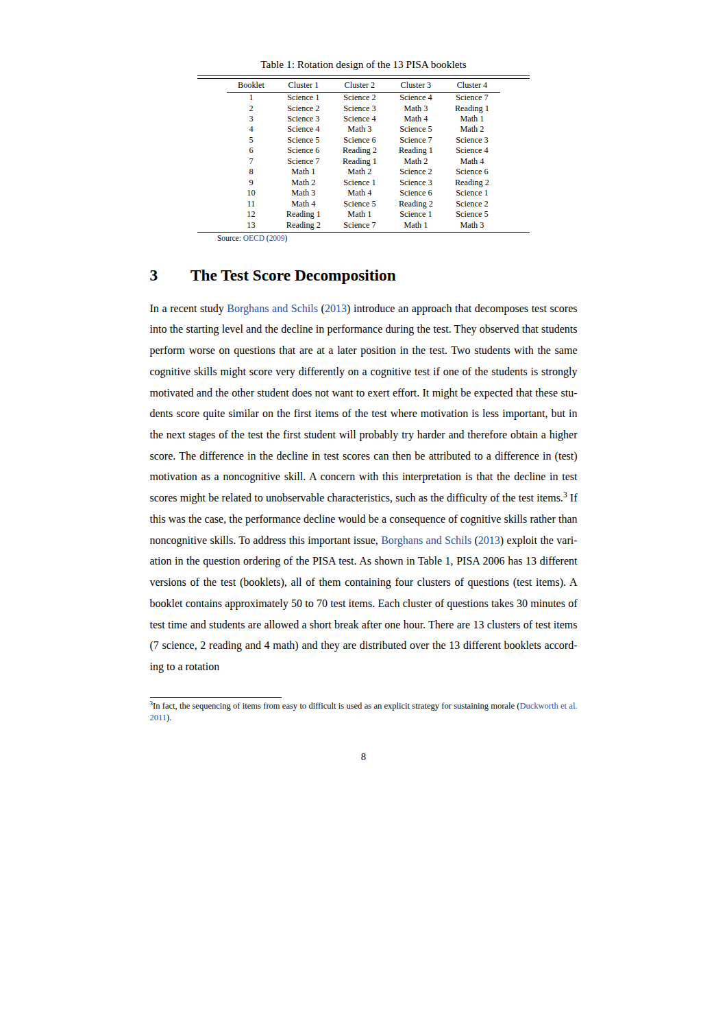Table 1: Rotation design of the 13 PISA booklets
| Booklet | Cluster 1 | Cluster 2 | Cluster 3 | Cluster 4 |
| --- | --- | --- | --- | --- |
| 1 | Science 1 | Science 2 | Science 4 | Science 7 |
| 2 | Science 2 | Science 3 | Math 3 | Reading 1 |
| 3 | Science 3 | Science 4 | Math 4 | Math 1 |
| 4 | Science 4 | Math 3 | Science 5 | Math 2 |
| 5 | Science 5 | Science 6 | Science 7 | Science 3 |
| 6 | Science 6 | Reading 2 | Reading 1 | Science 4 |
| 7 | Science 7 | Reading 1 | Math 2 | Math 4 |
| 8 | Math 1 | Math 2 | Science 2 | Science 6 |
| 9 | Math 2 | Science 1 | Science 3 | Reading 2 |
| 10 | Math 3 | Math 4 | Science 6 | Science 1 |
| 11 | Math 4 | Science 5 | Reading 2 | Science 2 |
| 12 | Reading 1 | Math 1 | Science 1 | Science 5 |
| 13 | Reading 2 | Science 7 | Math 1 | Math 3 |
Source: OECD (2009)
3 The Test Score Decomposition
In a recent study Borghans and Schils (2013) introduce an approach that decomposes test scores into the starting level and the decline in performance during the test. They observed that students perform worse on questions that are at a later position in the test. Two students with the same cognitive skills might score very differently on a cognitive test if one of the students is strongly motivated and the other student does not want to exert effort. It might be expected that these students score quite similar on the first items of the test where motivation is less important, but in the next stages of the test the first student will probably try harder and therefore obtain a higher score. The difference in the decline in test scores can then be attributed to a difference in (test) motivation as a noncognitive skill. A concern with this interpretation is that the decline in test scores might be related to unobservable characteristics, such as the difficulty of the test items.3 If this was the case, the performance decline would be a consequence of cognitive skills rather than noncognitive skills. To address this important issue, Borghans and Schils (2013) exploit the variation in the question ordering of the PISA test. As shown in Table 1, PISA 2006 has 13 different versions of the test (booklets), all of them containing four clusters of questions (test items). A booklet contains approximately 50 to 70 test items. Each cluster of questions takes 30 minutes of test time and students are allowed a short break after one hour. There are 13 clusters of test items (7 science, 2 reading and 4 math) and they are distributed over the 13 different booklets according to a rotation
3In fact, the sequencing of items from easy to difficult is used as an explicit strategy for sustaining morale (Duckworth et al. 2011).
8